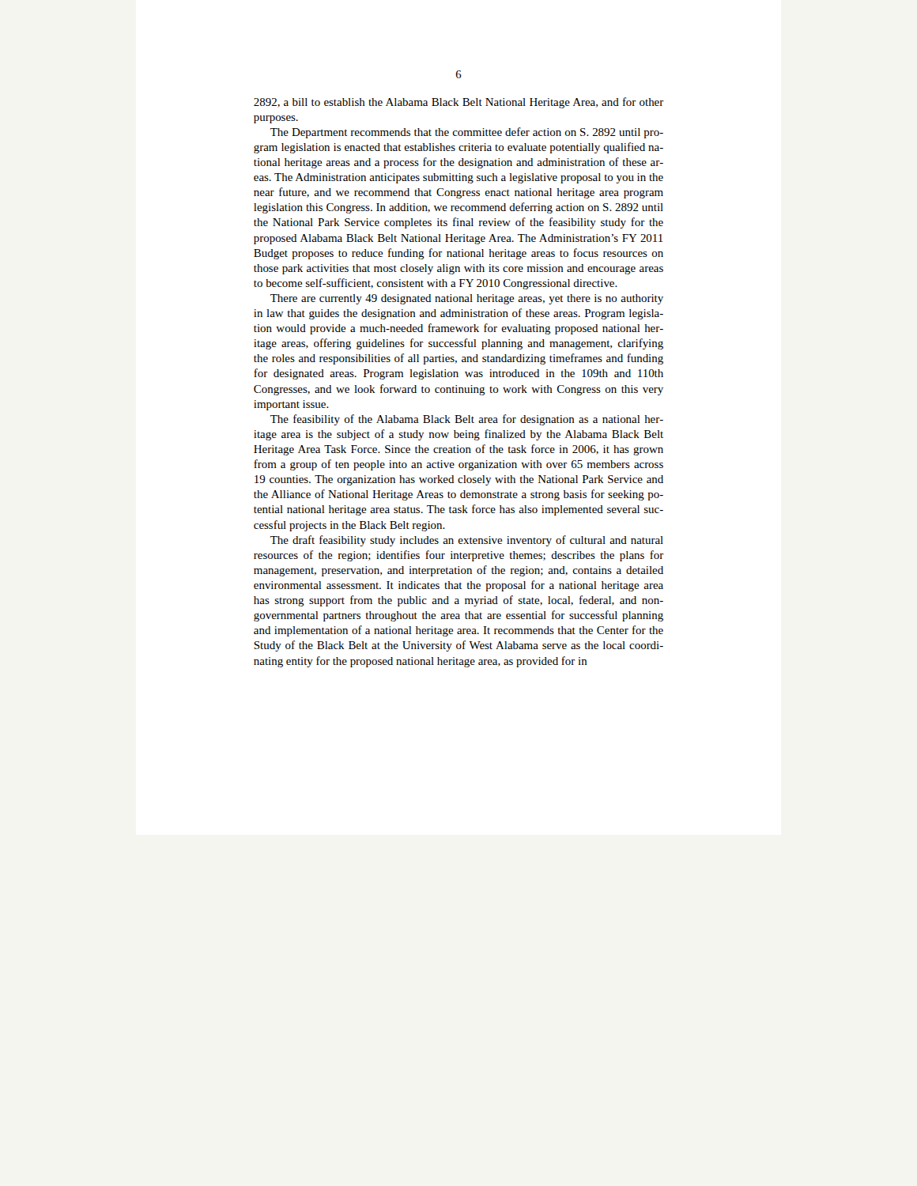6
2892, a bill to establish the Alabama Black Belt National Heritage Area, and for other purposes.
The Department recommends that the committee defer action on S. 2892 until program legislation is enacted that establishes criteria to evaluate potentially qualified national heritage areas and a process for the designation and administration of these areas. The Administration anticipates submitting such a legislative proposal to you in the near future, and we recommend that Congress enact national heritage area program legislation this Congress. In addition, we recommend deferring action on S. 2892 until the National Park Service completes its final review of the feasibility study for the proposed Alabama Black Belt National Heritage Area. The Administration’s FY 2011 Budget proposes to reduce funding for national heritage areas to focus resources on those park activities that most closely align with its core mission and encourage areas to become self-sufficient, consistent with a FY 2010 Congressional directive.
There are currently 49 designated national heritage areas, yet there is no authority in law that guides the designation and administration of these areas. Program legislation would provide a much-needed framework for evaluating proposed national heritage areas, offering guidelines for successful planning and management, clarifying the roles and responsibilities of all parties, and standardizing timeframes and funding for designated areas. Program legislation was introduced in the 109th and 110th Congresses, and we look forward to continuing to work with Congress on this very important issue.
The feasibility of the Alabama Black Belt area for designation as a national heritage area is the subject of a study now being finalized by the Alabama Black Belt Heritage Area Task Force. Since the creation of the task force in 2006, it has grown from a group of ten people into an active organization with over 65 members across 19 counties. The organization has worked closely with the National Park Service and the Alliance of National Heritage Areas to demonstrate a strong basis for seeking potential national heritage area status. The task force has also implemented several successful projects in the Black Belt region.
The draft feasibility study includes an extensive inventory of cultural and natural resources of the region; identifies four interpretive themes; describes the plans for management, preservation, and interpretation of the region; and, contains a detailed environmental assessment. It indicates that the proposal for a national heritage area has strong support from the public and a myriad of state, local, federal, and nongovernmental partners throughout the area that are essential for successful planning and implementation of a national heritage area. It recommends that the Center for the Study of the Black Belt at the University of West Alabama serve as the local coordinating entity for the proposed national heritage area, as provided for in